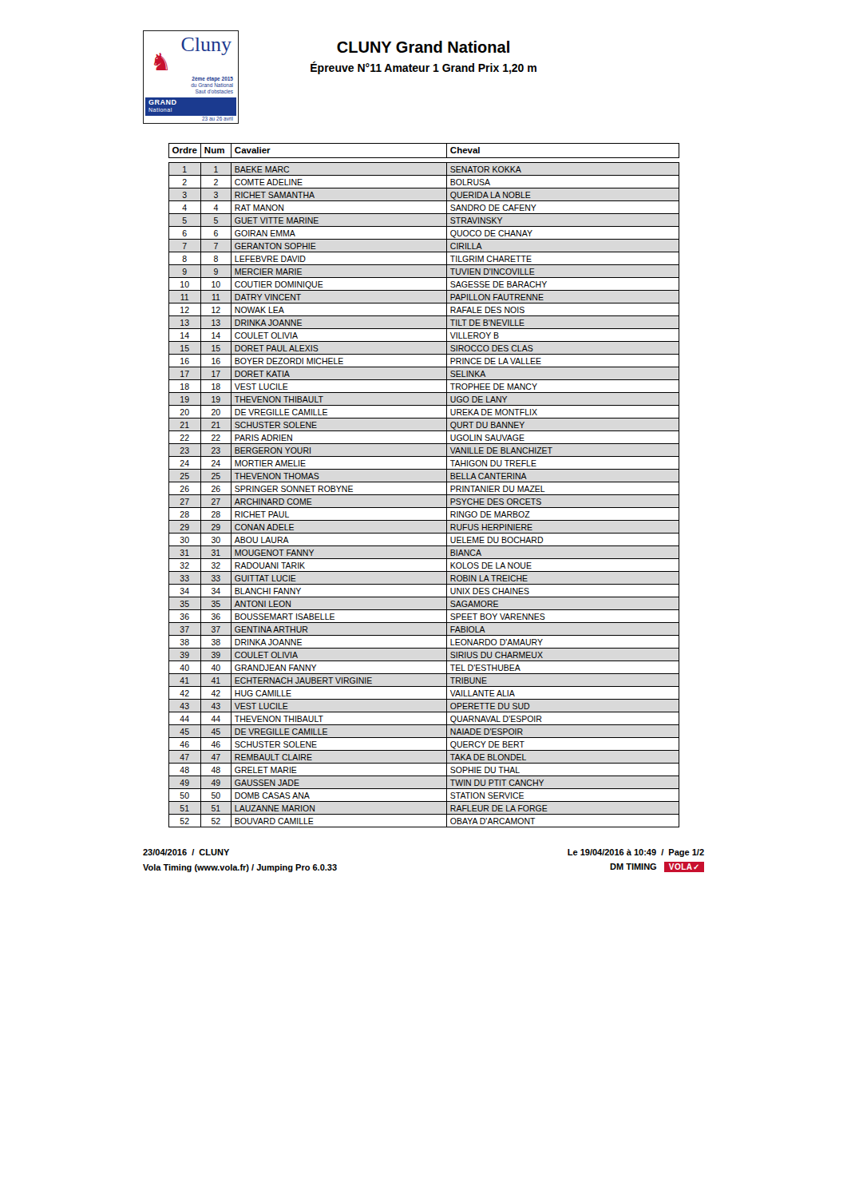Cluny ♞
2ème étape 2015
du Grand National
Saut d'obstacles
GRANDNational
23 au 26 avril
CLUNY Grand National
Épreuve N°11 Amateur 1 Grand Prix 1,20 m
| Ordre | Num | Cavalier | Cheval |
| --- | --- | --- | --- |
| 1 | 1 | BAEKE MARC | SENATOR KOKKA |
| 2 | 2 | COMTE ADELINE | BOLRUSA |
| 3 | 3 | RICHET SAMANTHA | QUERIDA LA NOBLE |
| 4 | 4 | RAT MANON | SANDRO DE CAFENY |
| 5 | 5 | GUET VITTE MARINE | STRAVINSKY |
| 6 | 6 | GOIRAN EMMA | QUOCO DE CHANAY |
| 7 | 7 | GERANTON SOPHIE | CIRILLA |
| 8 | 8 | LEFEBVRE DAVID | TILGRIM CHARETTE |
| 9 | 9 | MERCIER MARIE | TUVIEN D'INCOVILLE |
| 10 | 10 | COUTIER DOMINIQUE | SAGESSE DE BARACHY |
| 11 | 11 | DATRY VINCENT | PAPILLON FAUTRENNE |
| 12 | 12 | NOWAK LEA | RAFALE DES NOIS |
| 13 | 13 | DRINKA JOANNE | TILT DE B'NEVILLE |
| 14 | 14 | COULET OLIVIA | VILLEROY B |
| 15 | 15 | DORET PAUL ALEXIS | SIROCCO DES CLAS |
| 16 | 16 | BOYER DEZORDI MICHELE | PRINCE DE LA VALLEE |
| 17 | 17 | DORET KATIA | SELINKA |
| 18 | 18 | VEST LUCILE | TROPHEE DE MANCY |
| 19 | 19 | THEVENON THIBAULT | UGO DE LANY |
| 20 | 20 | DE VREGILLE CAMILLE | UREKA DE MONTFLIX |
| 21 | 21 | SCHUSTER SOLENE | QURT DU BANNEY |
| 22 | 22 | PARIS ADRIEN | UGOLIN SAUVAGE |
| 23 | 23 | BERGERON YOURI | VANILLE DE BLANCHIZET |
| 24 | 24 | MORTIER AMELIE | TAHIGON DU TREFLE |
| 25 | 25 | THEVENON THOMAS | BELLA CANTERINA |
| 26 | 26 | SPRINGER SONNET ROBYNE | PRINTANIER DU MAZEL |
| 27 | 27 | ARCHINARD COME | PSYCHE DES ORCETS |
| 28 | 28 | RICHET PAUL | RINGO DE MARBOZ |
| 29 | 29 | CONAN ADELE | RUFUS HERPINIERE |
| 30 | 30 | ABOU LAURA | UELEME DU BOCHARD |
| 31 | 31 | MOUGENOT FANNY | BIANCA |
| 32 | 32 | RADOUANI TARIK | KOLOS DE LA NOUE |
| 33 | 33 | GUITTAT LUCIE | ROBIN LA TREICHE |
| 34 | 34 | BLANCHI FANNY | UNIX DES CHAINES |
| 35 | 35 | ANTONI LEON | SAGAMORE |
| 36 | 36 | BOUSSEMART ISABELLE | SPEET BOY VARENNES |
| 37 | 37 | GENTINA ARTHUR | FABIOLA |
| 38 | 38 | DRINKA JOANNE | LEONARDO D'AMAURY |
| 39 | 39 | COULET OLIVIA | SIRIUS DU CHARMEUX |
| 40 | 40 | GRANDJEAN FANNY | TEL D'ESTHUBEA |
| 41 | 41 | ECHTERNACH JAUBERT VIRGINIE | TRIBUNE |
| 42 | 42 | HUG CAMILLE | VAILLANTE ALIA |
| 43 | 43 | VEST LUCILE | OPERETTE DU SUD |
| 44 | 44 | THEVENON THIBAULT | QUARNAVAL D'ESPOIR |
| 45 | 45 | DE VREGILLE CAMILLE | NAIADE D'ESPOIR |
| 46 | 46 | SCHUSTER SOLENE | QUERCY DE BERT |
| 47 | 47 | REMBAULT CLAIRE | TAKA DE BLONDEL |
| 48 | 48 | GRELET MARIE | SOPHIE DU THAL |
| 49 | 49 | GAUSSEN JADE | TWIN DU PTIT CANCHY |
| 50 | 50 | DOMB CASAS ANA | STATION SERVICE |
| 51 | 51 | LAUZANNE MARION | RAFLEUR DE LA FORGE |
| 52 | 52 | BOUVARD CAMILLE | OBAYA D'ARCAMONT |
23/04/2016 / CLUNY
Le 19/04/2016 à 10:49 / Page 1/2
Vola Timing (www.vola.fr) / Jumping Pro 6.0.33
DM TIMING VOLA✓